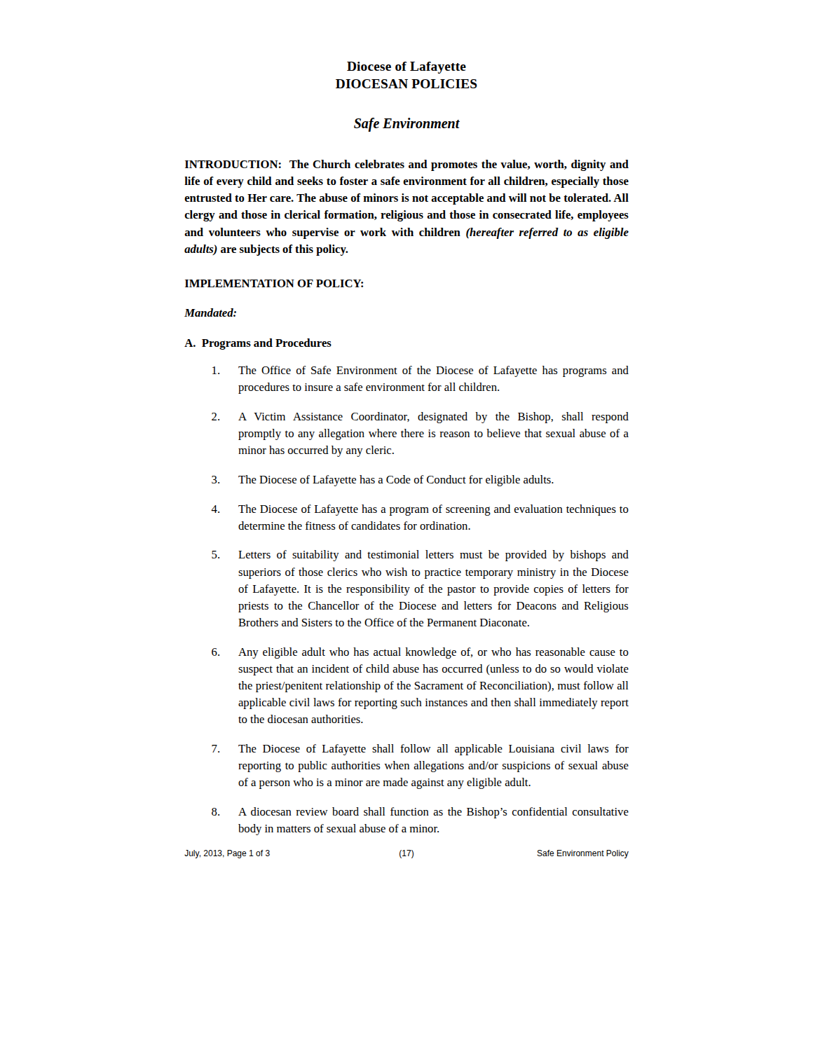Diocese of Lafayette
DIOCESAN POLICIES
Safe Environment
INTRODUCTION: The Church celebrates and promotes the value, worth, dignity and life of every child and seeks to foster a safe environment for all children, especially those entrusted to Her care. The abuse of minors is not acceptable and will not be tolerated. All clergy and those in clerical formation, religious and those in consecrated life, employees and volunteers who supervise or work with children (hereafter referred to as eligible adults) are subjects of this policy.
IMPLEMENTATION OF POLICY:
Mandated:
A. Programs and Procedures
The Office of Safe Environment of the Diocese of Lafayette has programs and procedures to insure a safe environment for all children.
A Victim Assistance Coordinator, designated by the Bishop, shall respond promptly to any allegation where there is reason to believe that sexual abuse of a minor has occurred by any cleric.
The Diocese of Lafayette has a Code of Conduct for eligible adults.
The Diocese of Lafayette has a program of screening and evaluation techniques to determine the fitness of candidates for ordination.
Letters of suitability and testimonial letters must be provided by bishops and superiors of those clerics who wish to practice temporary ministry in the Diocese of Lafayette. It is the responsibility of the pastor to provide copies of letters for priests to the Chancellor of the Diocese and letters for Deacons and Religious Brothers and Sisters to the Office of the Permanent Diaconate.
Any eligible adult who has actual knowledge of, or who has reasonable cause to suspect that an incident of child abuse has occurred (unless to do so would violate the priest/penitent relationship of the Sacrament of Reconciliation), must follow all applicable civil laws for reporting such instances and then shall immediately report to the diocesan authorities.
The Diocese of Lafayette shall follow all applicable Louisiana civil laws for reporting to public authorities when allegations and/or suspicions of sexual abuse of a person who is a minor are made against any eligible adult.
A diocesan review board shall function as the Bishop’s confidential consultative body in matters of sexual abuse of a minor.
| July, 2013, Page 1 of 3 | (17) | Safe Environment Policy |